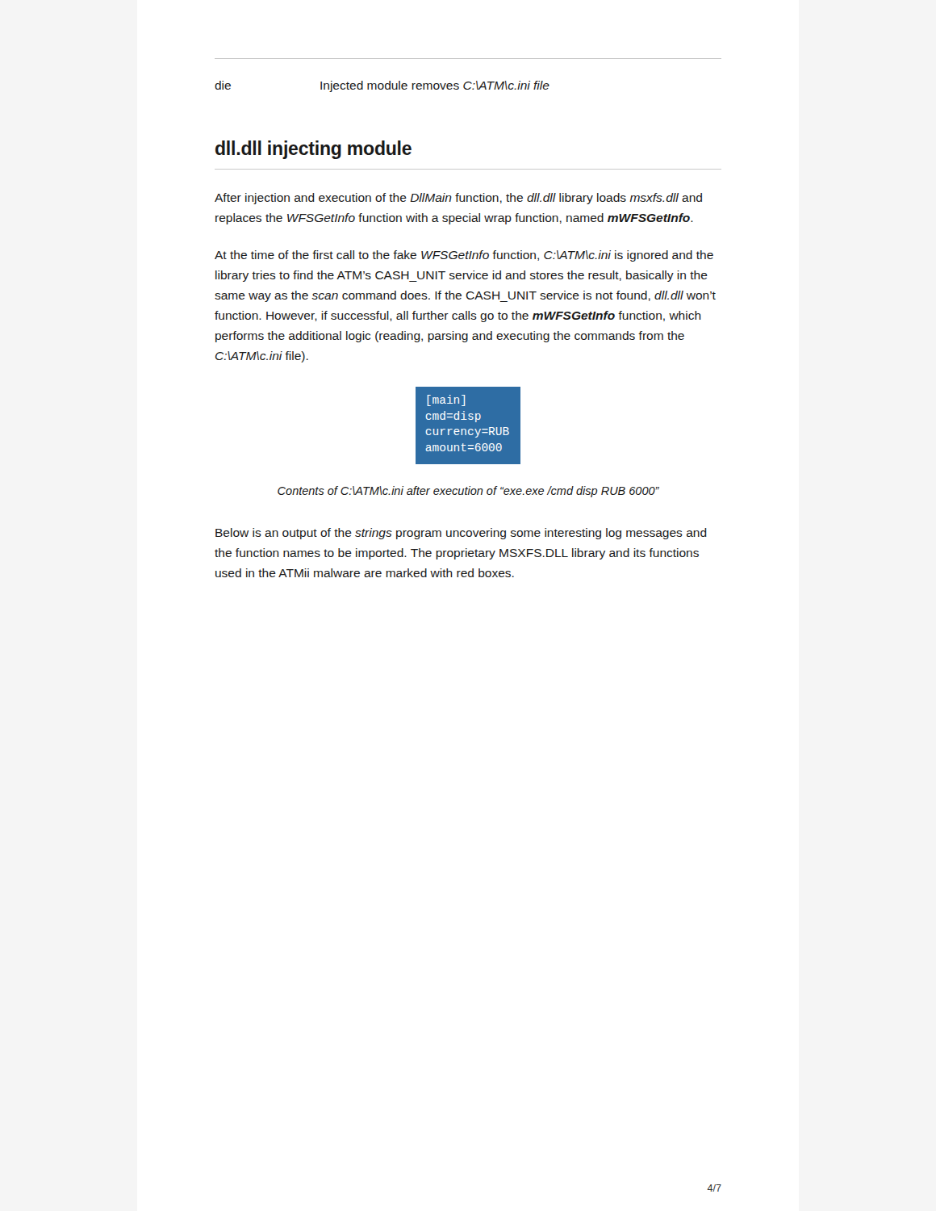| die | Injected module removes C:\ATM\c.ini file |
dll.dll injecting module
After injection and execution of the DllMain function, the dll.dll library loads msxfs.dll and replaces the WFSGetInfo function with a special wrap function, named mWFSGetInfo.
At the time of the first call to the fake WFSGetInfo function, C:\ATM\c.ini is ignored and the library tries to find the ATM’s CASH_UNIT service id and stores the result, basically in the same way as the scan command does. If the CASH_UNIT service is not found, dll.dll won’t function. However, if successful, all further calls go to the mWFSGetInfo function, which performs the additional logic (reading, parsing and executing the commands from the C:\ATM\c.ini file).
[main] cmd=disp currency=RUB amount=6000
Contents of C:\ATM\c.ini after execution of “exe.exe /cmd disp RUB 6000”
Below is an output of the strings program uncovering some interesting log messages and the function names to be imported. The proprietary MSXFS.DLL library and its functions used in the ATMii malware are marked with red boxes.
4/7